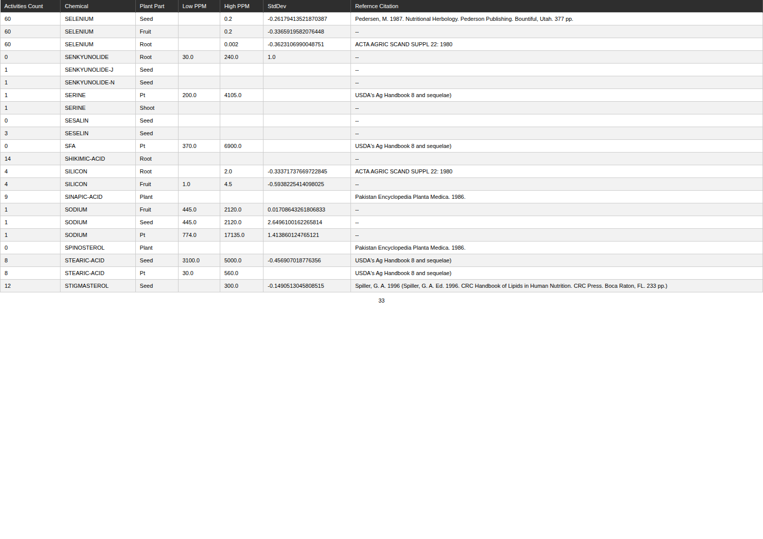| Activities Count | Chemical | Plant Part | Low PPM | High PPM | StdDev | Refernce Citation |
| --- | --- | --- | --- | --- | --- | --- |
| 60 | SELENIUM | Seed | | 0.2 | -0.26179413521870387 | Pedersen, M. 1987. Nutritional Herbology. Pederson Publishing. Bountiful, Utah. 377 pp. |
| 60 | SELENIUM | Fruit | | 0.2 | -0.3365919582076448 | -- |
| 60 | SELENIUM | Root | | 0.002 | -0.3623106990048751 | ACTA AGRIC SCAND SUPPL 22: 1980 |
| 0 | SENKYUNOLIDE | Root | 30.0 | 240.0 | 1.0 | -- |
| 1 | SENKYUNOLIDE-J | Seed | | | | -- |
| 1 | SENKYUNOLIDE-N | Seed | | | | -- |
| 1 | SERINE | Pt | 200.0 | 4105.0 | | USDA's Ag Handbook 8 and sequelae) |
| 1 | SERINE | Shoot | | | | -- |
| 0 | SESALIN | Seed | | | | -- |
| 3 | SESELIN | Seed | | | | -- |
| 0 | SFA | Pt | 370.0 | 6900.0 | | USDA's Ag Handbook 8 and sequelae) |
| 14 | SHIKIMIC-ACID | Root | | | | -- |
| 4 | SILICON | Root | | 2.0 | -0.33371737669722845 | ACTA AGRIC SCAND SUPPL 22: 1980 |
| 4 | SILICON | Fruit | 1.0 | 4.5 | -0.5938225414098025 | -- |
| 9 | SINAPIC-ACID | Plant | | | | Pakistan Encyclopedia Planta Medica. 1986. |
| 1 | SODIUM | Fruit | 445.0 | 2120.0 | 0.01708643261806833 | -- |
| 1 | SODIUM | Seed | 445.0 | 2120.0 | 2.6496100162265814 | -- |
| 1 | SODIUM | Pt | 774.0 | 17135.0 | 1.413860124765121 | -- |
| 0 | SPINOSTEROL | Plant | | | | Pakistan Encyclopedia Planta Medica. 1986. |
| 8 | STEARIC-ACID | Seed | 3100.0 | 5000.0 | -0.456907018776356 | USDA's Ag Handbook 8 and sequelae) |
| 8 | STEARIC-ACID | Pt | 30.0 | 560.0 | | USDA's Ag Handbook 8 and sequelae) |
| 12 | STIGMASTEROL | Seed | | 300.0 | -0.1490513045808515 | Spiller, G. A. 1996 (Spiller, G. A. Ed. 1996. CRC Handbook of Lipids in Human Nutrition. CRC Press. Boca Raton, FL. 233 pp.) |
33